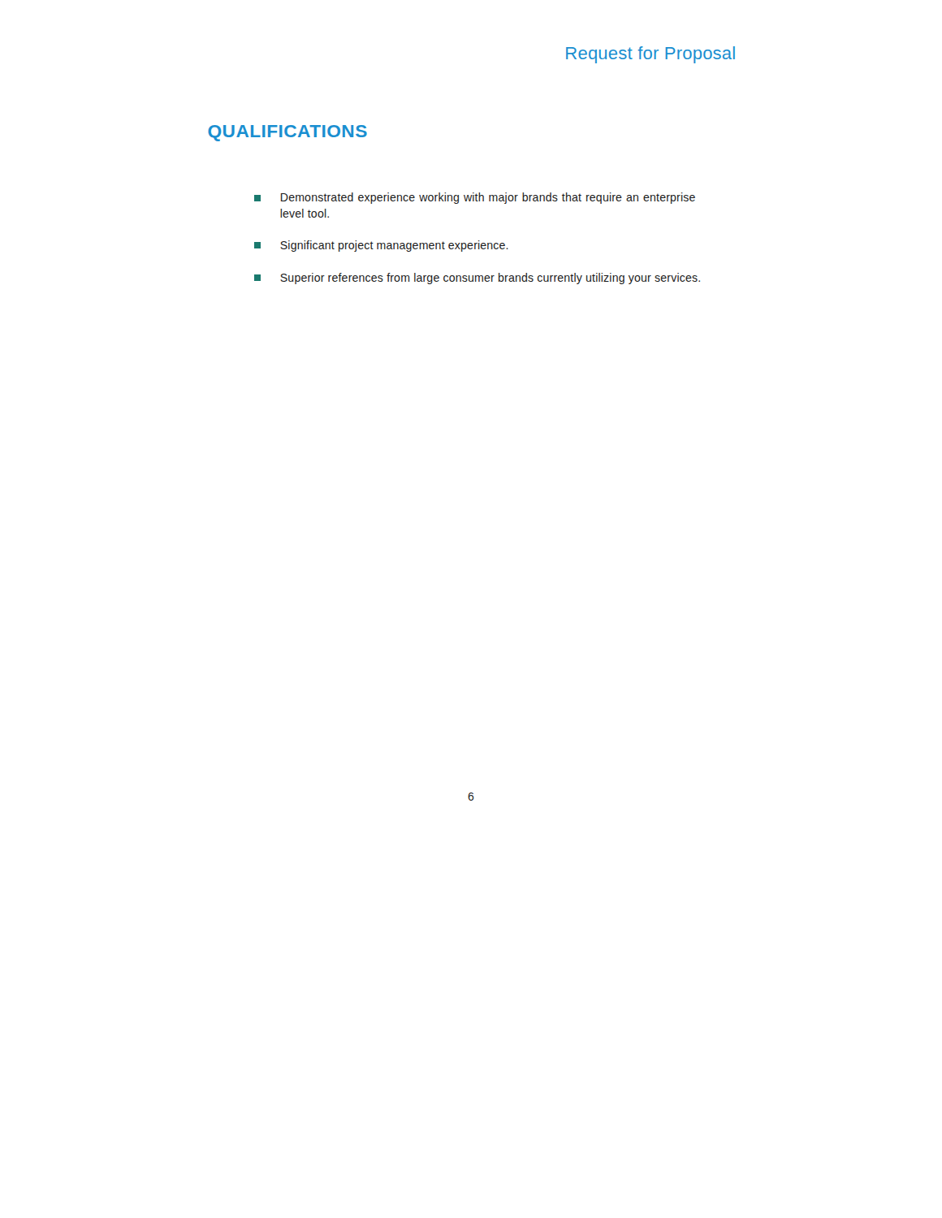Request for Proposal
QUALIFICATIONS
Demonstrated experience working with major brands that require an enterprise level tool.
Significant project management experience.
Superior references from large consumer brands currently utilizing your services.
6